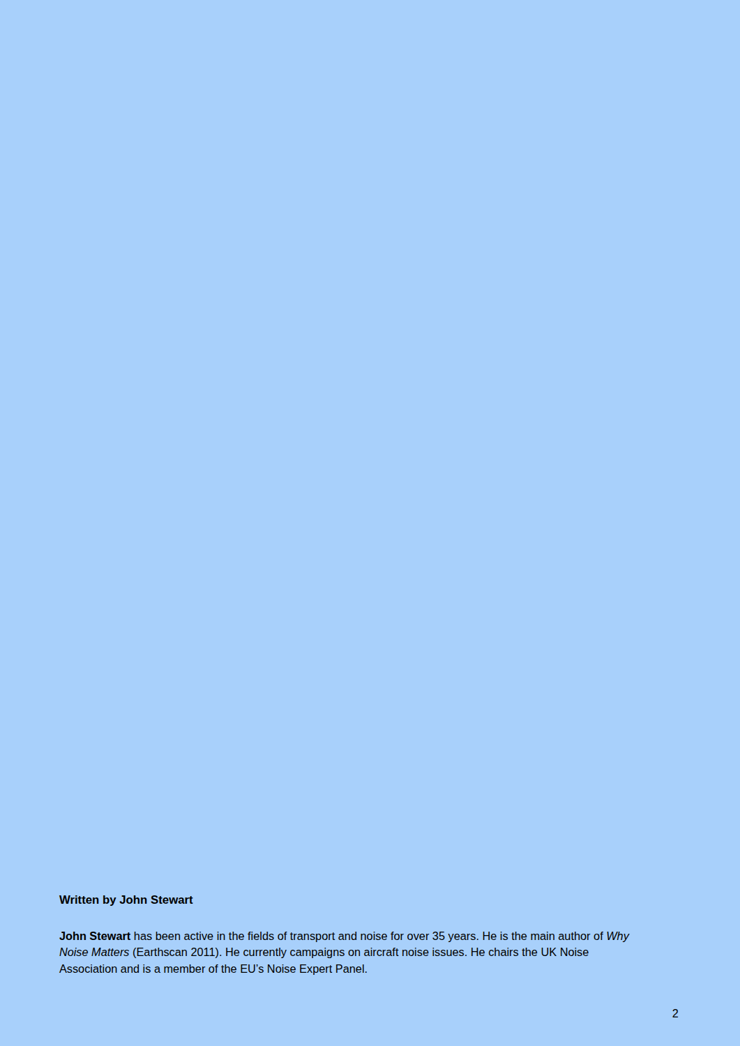Written by John Stewart
John Stewart has been active in the fields of transport and noise for over 35 years. He is the main author of Why Noise Matters (Earthscan 2011). He currently campaigns on aircraft noise issues. He chairs the UK Noise Association and is a member of the EU’s Noise Expert Panel.
2